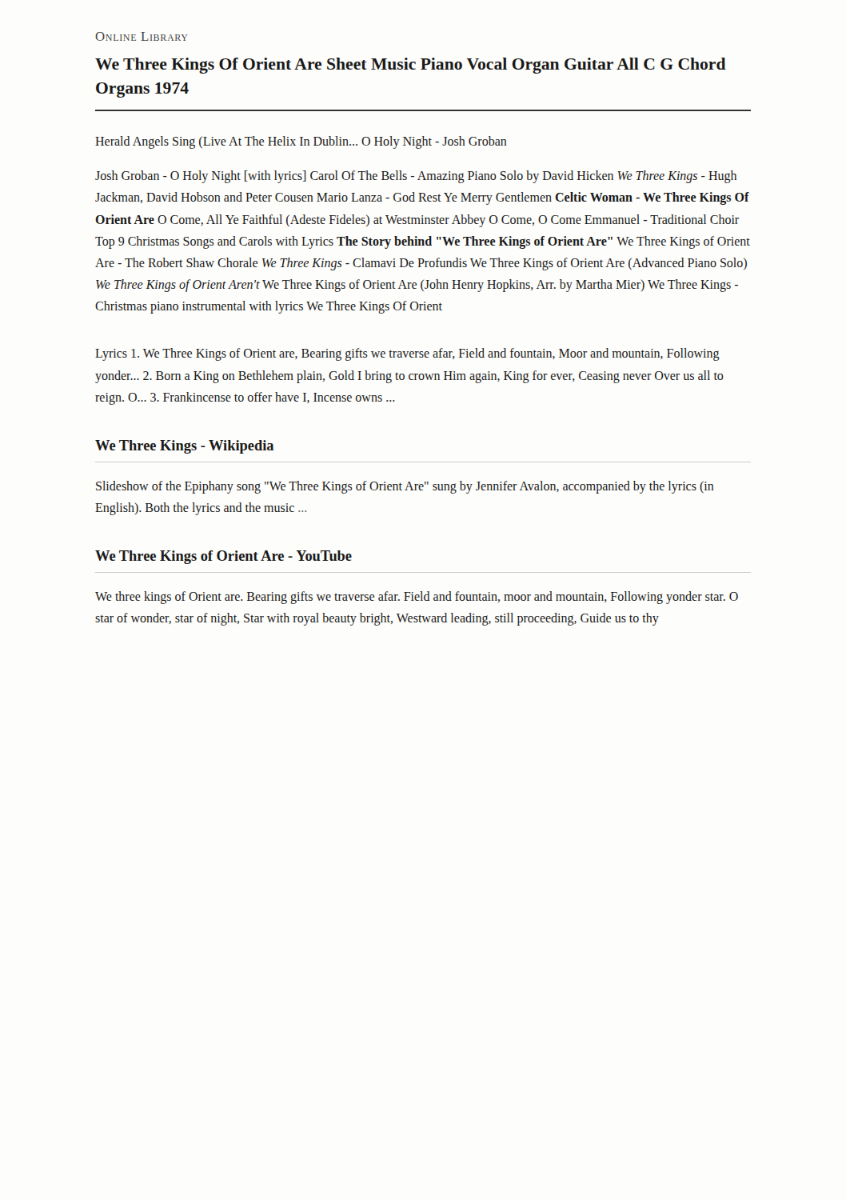Online Library
We Three Kings Of Orient Are Sheet Music Piano Vocal Organ Guitar All C G Chord Organs 1974
Herald Angels Sing (Live At The Helix In Dublin... O Holy Night - Josh Groban
Josh Groban - O Holy Night [with lyrics] Carol Of The Bells - Amazing Piano Solo by David Hicken We Three Kings - Hugh Jackman, David Hobson and Peter Cousen Mario Lanza - God Rest Ye Merry Gentlemen Celtic Woman - We Three Kings Of Orient Are O Come, All Ye Faithful (Adeste Fideles) at Westminster Abbey O Come, O Come Emmanuel - Traditional Choir Top 9 Christmas Songs and Carols with Lyrics The Story behind "We Three Kings of Orient Are" We Three Kings of Orient Are - The Robert Shaw Chorale We Three Kings - Clamavi De Profundis We Three Kings of Orient Are (Advanced Piano Solo) We Three Kings of Orient Aren't We Three Kings of Orient Are (John Henry Hopkins, Arr. by Martha Mier) We Three Kings - Christmas piano instrumental with lyrics We Three Kings Of Orient
Lyrics 1. We Three Kings of Orient are, Bearing gifts we traverse afar, Field and fountain, Moor and mountain, Following yonder... 2. Born a King on Bethlehem plain, Gold I bring to crown Him again, King for ever, Ceasing never Over us all to reign. O... 3. Frankincense to offer have I, Incense owns ...
We Three Kings - Wikipedia
Slideshow of the Epiphany song "We Three Kings of Orient Are" sung by Jennifer Avalon, accompanied by the lyrics (in English). Both the lyrics and the music ...
We Three Kings of Orient Are - YouTube
We three kings of Orient are. Bearing gifts we traverse afar. Field and fountain, moor and mountain, Following yonder star. O star of wonder, star of night, Star with royal beauty bright, Westward leading, still proceeding, Guide us to thy